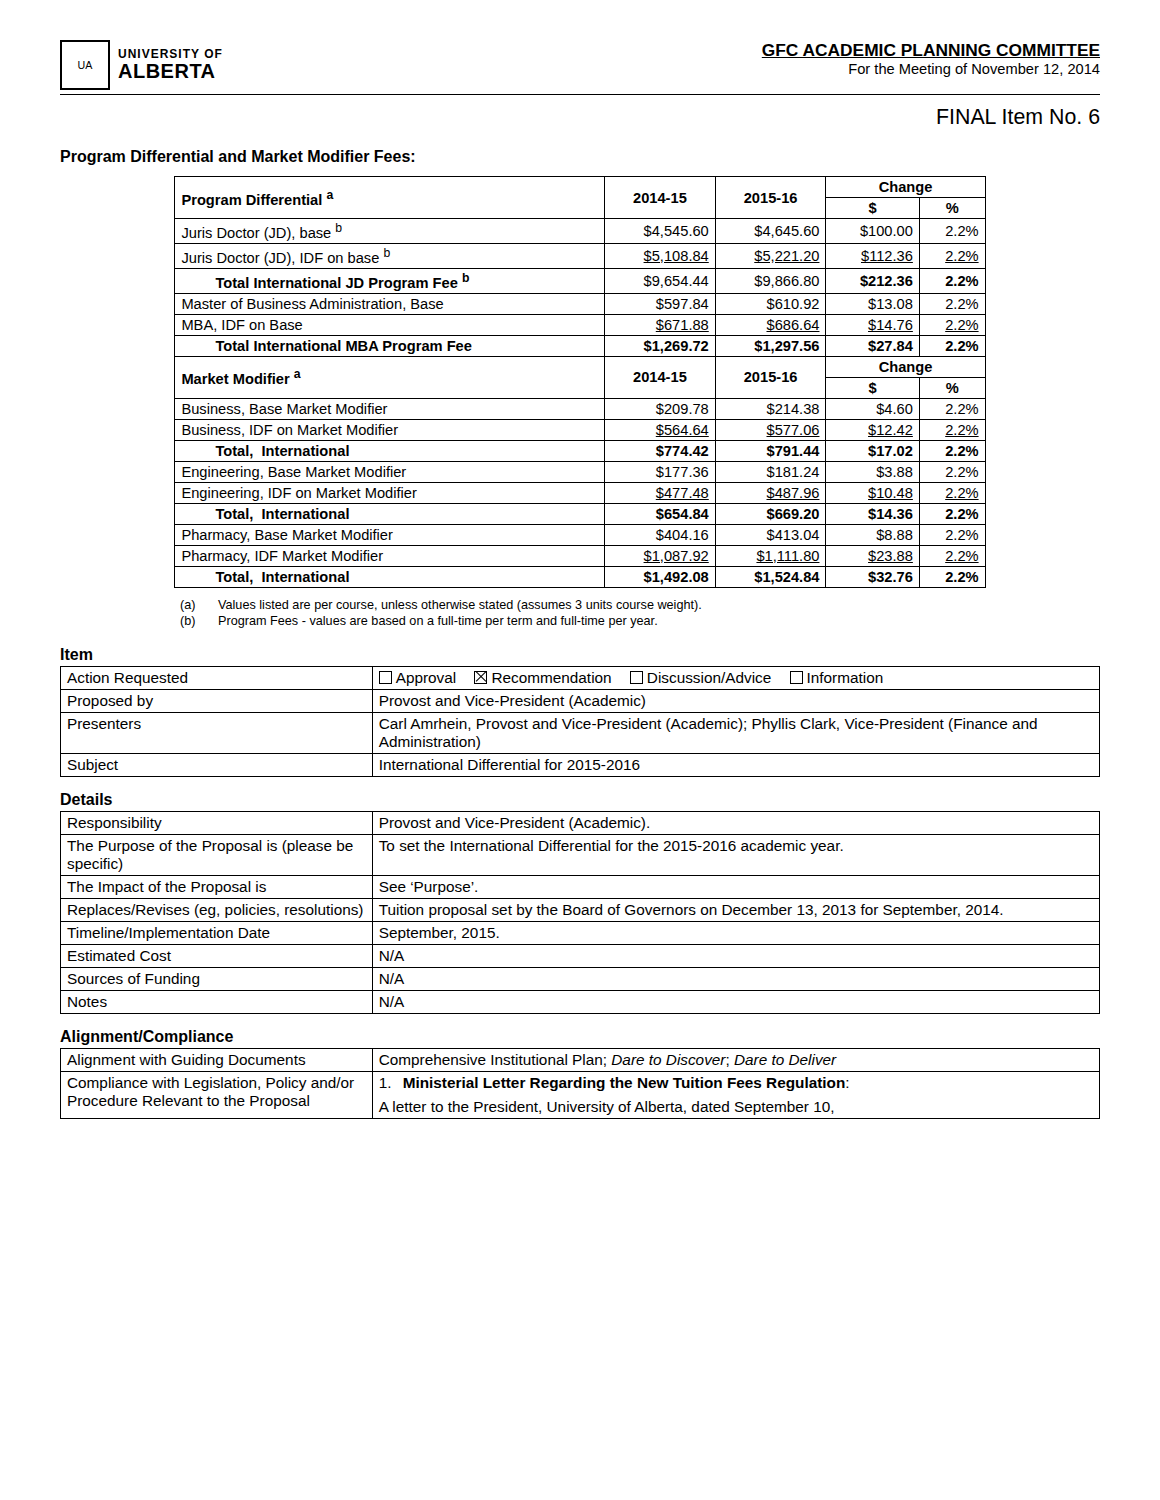UA
UNIVERSITY OF ALBERTA
GFC ACADEMIC PLANNING COMMITTEE
For the Meeting of November 12, 2014
FINAL Item No. 6
Program Differential and Market Modifier Fees:
| Program Differential a | 2014-15 | 2015-16 | Change |
| --- | --- | --- | --- |
| $ | % |
| Juris Doctor (JD), base b | $4,545.60 | $4,645.60 | $100.00 | 2.2% |
| Juris Doctor (JD), IDF on base b | $5,108.84 | $5,221.20 | $112.36 | 2.2% |
| Total International JD Program Fee b | $9,654.44 | $9,866.80 | $212.36 | 2.2% |
| Master of Business Administration, Base | $597.84 | $610.92 | $13.08 | 2.2% |
| MBA, IDF on Base | $671.88 | $686.64 | $14.76 | 2.2% |
| Total International MBA Program Fee | $1,269.72 | $1,297.56 | $27.84 | 2.2% |
| Market Modifier a | 2014-15 | 2015-16 | Change |
| $ | % |
| Business, Base Market Modifier | $209.78 | $214.38 | $4.60 | 2.2% |
| Business, IDF on Market Modifier | $564.64 | $577.06 | $12.42 | 2.2% |
| Total, International | $774.42 | $791.44 | $17.02 | 2.2% |
| Engineering, Base Market Modifier | $177.36 | $181.24 | $3.88 | 2.2% |
| Engineering, IDF on Market Modifier | $477.48 | $487.96 | $10.48 | 2.2% |
| Total, International | $654.84 | $669.20 | $14.36 | 2.2% |
| Pharmacy, Base Market Modifier | $404.16 | $413.04 | $8.88 | 2.2% |
| Pharmacy, IDF Market Modifier | $1,087.92 | $1,111.80 | $23.88 | 2.2% |
| Total, International | $1,492.08 | $1,524.84 | $32.76 | 2.2% |
(a) Values listed are per course, unless otherwise stated (assumes 3 units course weight).
(b) Program Fees - values are based on a full-time per term and full-time per year.
Item
| Action Requested | Approval Recommendation Discussion/Advice Information |
| Proposed by | Provost and Vice-President (Academic) |
| Presenters | Carl Amrhein, Provost and Vice-President (Academic); Phyllis Clark, Vice-President (Finance and Administration) |
| Subject | International Differential for 2015-2016 |
Details
| Responsibility | Provost and Vice-President (Academic). |
| The Purpose of the Proposal is (please be specific) | To set the International Differential for the 2015-2016 academic year. |
| The Impact of the Proposal is | See ‘Purpose’. |
| Replaces/Revises (eg, policies, resolutions) | Tuition proposal set by the Board of Governors on December 13, 2013 for September, 2014. |
| Timeline/Implementation Date | September, 2015. |
| Estimated Cost | N/A |
| Sources of Funding | N/A |
| Notes | N/A |
Alignment/Compliance
| Alignment with Guiding Documents | Comprehensive Institutional Plan; Dare to Discover ; Dare to Deliver |
| Compliance with Legislation, Policy and/or Procedure Relevant to the Proposal | 1. Ministerial Letter Regarding the New Tuition Fees Regulation : A letter to the President, University of Alberta, dated September 10, |